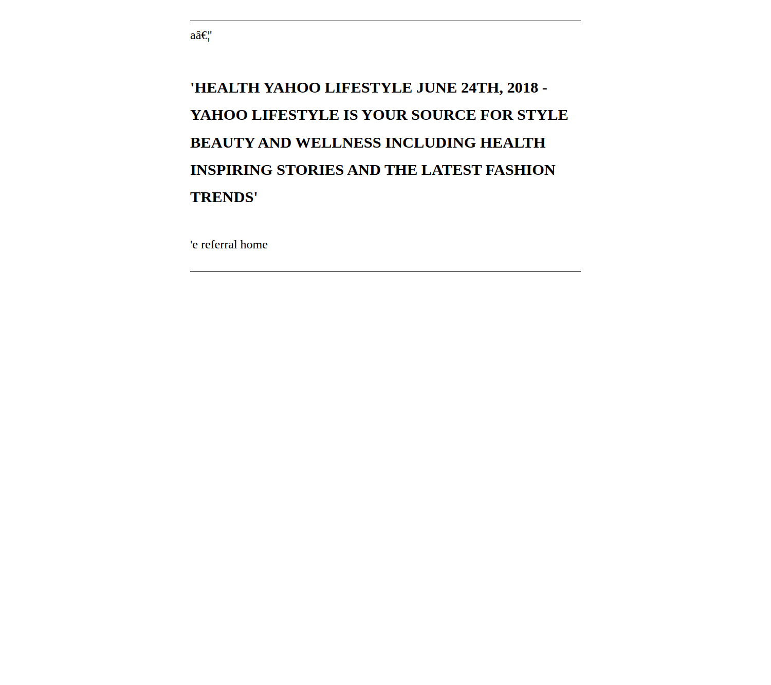aâ€¦'
'HEALTH YAHOO LIFESTYLE JUNE 24TH, 2018 - YAHOO LIFESTYLE IS YOUR SOURCE FOR STYLE BEAUTY AND WELLNESS INCLUDING HEALTH INSPIRING STORIES AND THE LATEST FASHION TRENDS'
'e referral home